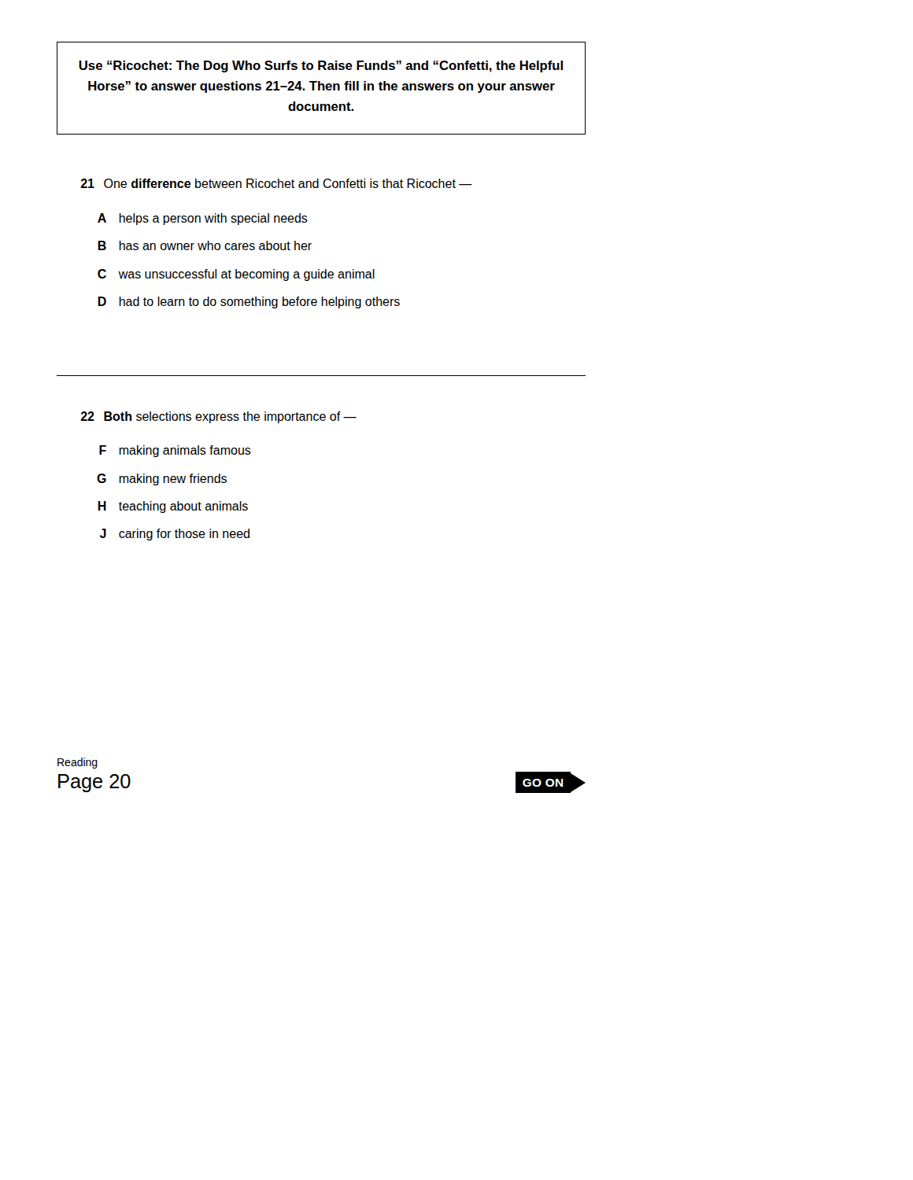Use “Ricochet: The Dog Who Surfs to Raise Funds” and “Confetti, the Helpful Horse” to answer questions 21–24. Then fill in the answers on your answer document.
21
One difference between Ricochet and Confetti is that Ricochet —
A
helps a person with special needs
B
has an owner who cares about her
C
was unsuccessful at becoming a guide animal
D
had to learn to do something before helping others
22
Both selections express the importance of —
F
making animals famous
G
making new friends
H
teaching about animals
J
caring for those in need
Reading
Page 20
GO ON